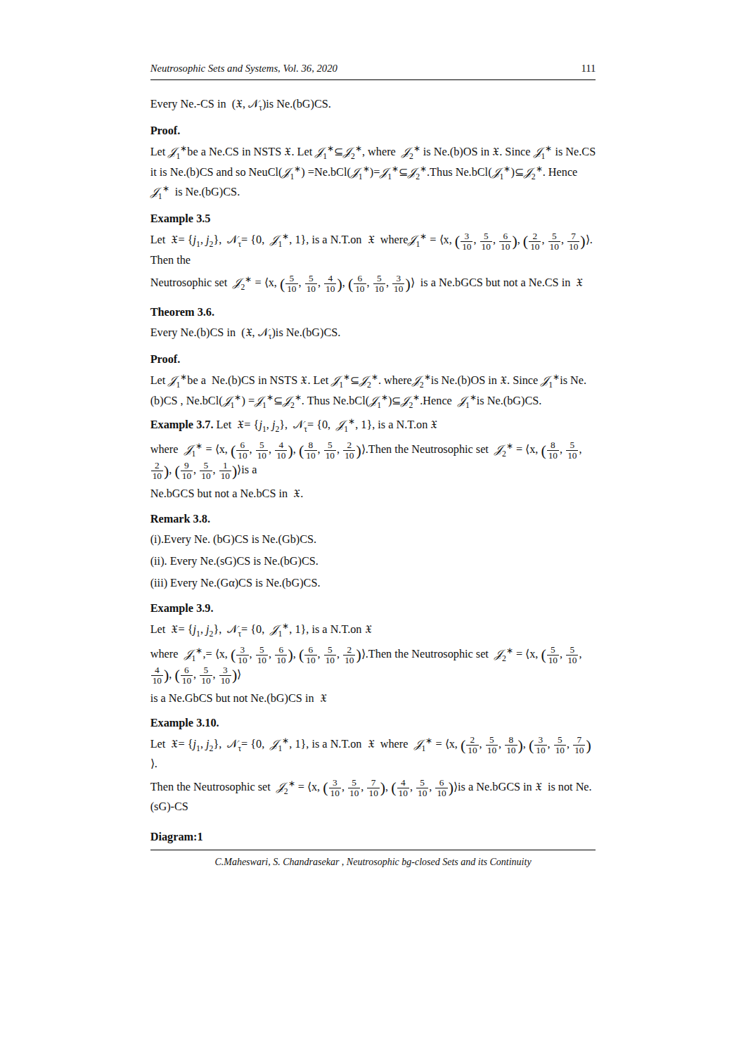Neutrosophic Sets and Systems, Vol. 36, 2020 111
Every Ne.-CS in (𝔛, 𝒩τ)is Ne.(bG)CS.
Proof.
Let 𝒥1∗be a Ne.CS in NSTS 𝔛. Let 𝒥1∗⊆𝒥2∗, where 𝒥2∗ is Ne.(b)OS in 𝔛. Since 𝒥1∗ is Ne.CS it is Ne.(b)CS and so NeuCl(𝒥1∗) =Ne.bCl(𝒥1∗)=𝒥1∗⊆𝒥2∗.Thus Ne.bCl(𝒥1∗)⊆𝒥2∗. Hence 𝒥1∗ is Ne.(bG)CS.
Example 3.5
Let 𝔛= {j1, j2}, 𝒩τ= {0, 𝒥1∗, 1}, is a N.T.on 𝔛 where𝒥1∗ = ⟨x, (310, 510, 610), (210, 510, 710)⟩. Then the
Neutrosophic set 𝒥2∗ = ⟨x, (510, 510, 410), (610, 510, 310)⟩ is a Ne.bGCS but not a Ne.CS in 𝔛
Theorem 3.6.
Every Ne.(b)CS in (𝔛, 𝒩τ)is Ne.(bG)CS.
Proof.
Let 𝒥1∗be a Ne.(b)CS in NSTS 𝔛. Let 𝒥1∗⊆𝒥2∗. where𝒥2∗is Ne.(b)OS in 𝔛. Since 𝒥1∗is Ne.(b)CS , Ne.bCl(𝒥1∗) =𝒥1∗⊆𝒥2∗. Thus Ne.bCl(𝒥1∗)⊆𝒥2∗.Hence 𝒥1∗is Ne.(bG)CS.
Example 3.7. Let 𝔛= {j1, j2}, 𝒩τ= {0, 𝒥1∗, 1}, is a N.T.on 𝔛
where 𝒥1∗ = ⟨x, (610, 510, 410), (810, 510, 210)⟩.Then the Neutrosophic set 𝒥2∗ = ⟨x, (810, 510, 210), (910, 510, 110)⟩is a
Ne.bGCS but not a Ne.bCS in 𝔛.
Remark 3.8.
(i).Every Ne. (bG)CS is Ne.(Gb)CS.
(ii). Every Ne.(sG)CS is Ne.(bG)CS.
(iii) Every Ne.(Gα)CS is Ne.(bG)CS.
Example 3.9.
Let 𝔛= {j1, j2}, 𝒩τ= {0, 𝒥1∗, 1}, is a N.T.on 𝔛
where 𝒥1∗,= ⟨x, (310, 510, 610), (610, 510, 210)⟩.Then the Neutrosophic set 𝒥2∗ = ⟨x, (510, 510, 410), (610, 510, 310)⟩
is a Ne.GbCS but not Ne.(bG)CS in 𝔛
Example 3.10.
Let 𝔛= {j1, j2}, 𝒩τ= {0, 𝒥1∗, 1}, is a N.T.on 𝔛 where 𝒥1∗ = ⟨x, (210, 510, 810), (310, 510, 710)⟩.
Then the Neutrosophic set 𝒥2∗ = ⟨x, (310, 510, 710), (410, 510, 610)⟩is a Ne.bGCS in 𝔛 is not Ne.(sG)-CS
Diagram:1
C.Maheswari, S. Chandrasekar , Neutrosophic bg-closed Sets and its Continuity